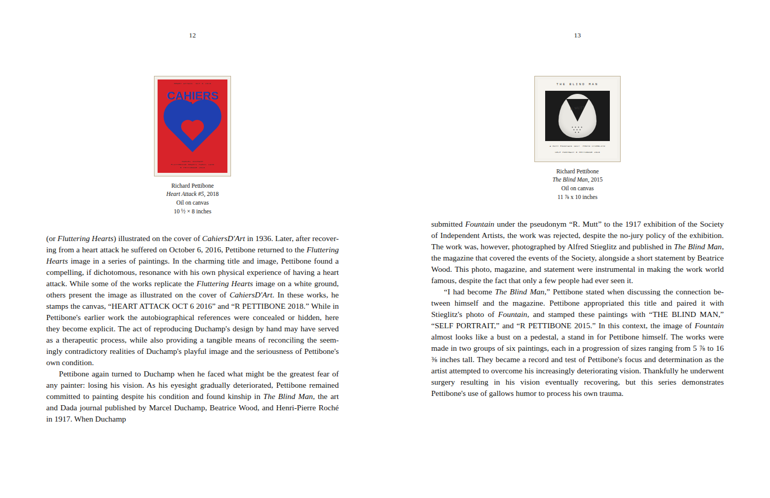12
HEART ATTACK OCT 6 2016
CAHIERS
D'ART
MARCEL DUCHAMP
FLUTTERING HEARTS PARIS 1936
R PETTIBONE 2018
Richard Pettibone
Heart Attack #5, 2018
Oil on canvas
10 ½ × 8 inches
(or Fluttering Hearts) illustrated on the cover of CahiersD'Art in 1936. Later, after recovering from a heart attack he suffered on October 6, 2016, Pettibone returned to the Fluttering Hearts image in a series of paintings. In the charming title and image, Pettibone found a compelling, if dichotomous, resonance with his own physical experience of having a heart attack. While some of the works replicate the Fluttering Hearts image on a white ground, others present the image as illustrated on the cover of CahiersD'Art. In these works, he stamps the canvas, “HEART ATTACK OCT 6 2016” and “R PETTIBONE 2018.” While in Pettibone's earlier work the autobiographical references were concealed or hidden, here they become explicit. The act of reproducing Duchamp's design by hand may have served as a therapeutic process, while also providing a tangible means of reconciling the seemingly contradictory realities of Duchamp's playful image and the seriousness of Pettibone's own condition.
Pettibone again turned to Duchamp when he faced what might be the greatest fear of any painter: losing his vision. As his eyesight gradually deteriorated, Pettibone remained committed to painting despite his condition and found kinship in The Blind Man, the art and Dada journal published by Marcel Duchamp, Beatrice Wood, and Henri-Pierre Roché in 1917. When Duchamp
13
THE BLIND MAN
R. MUTT
A MUTT FOUNTAIN 1917 PHOTO STIEGLITZ
SELF PORTRAIT R PETTIBONE 2015
Richard Pettibone
The Blind Man, 2015
Oil on canvas
11 ⅞ x 10 inches
submitted Fountain under the pseudonym “R. Mutt” to the 1917 exhibition of the Society of Independent Artists, the work was rejected, despite the no-jury policy of the exhibition. The work was, however, photographed by Alfred Stieglitz and published in The Blind Man, the magazine that covered the events of the Society, alongside a short statement by Beatrice Wood. This photo, magazine, and statement were instrumental in making the work world famous, despite the fact that only a few people had ever seen it.
“I had become The Blind Man,” Pettibone stated when discussing the connection between himself and the magazine. Pettibone appropriated this title and paired it with Stieglitz's photo of Fountain, and stamped these paintings with “THE BLIND MAN,” “SELF PORTRAIT,” and “R PETTIBONE 2015.” In this context, the image of Fountain almost looks like a bust on a pedestal, a stand in for Pettibone himself. The works were made in two groups of six paintings, each in a progression of sizes ranging from 5 ⅞ to 16 ⅜ inches tall. They became a record and test of Pettibone's focus and determination as the artist attempted to overcome his increasingly deteriorating vision. Thankfully he underwent surgery resulting in his vision eventually recovering, but this series demonstrates Pettibone's use of gallows humor to process his own trauma.